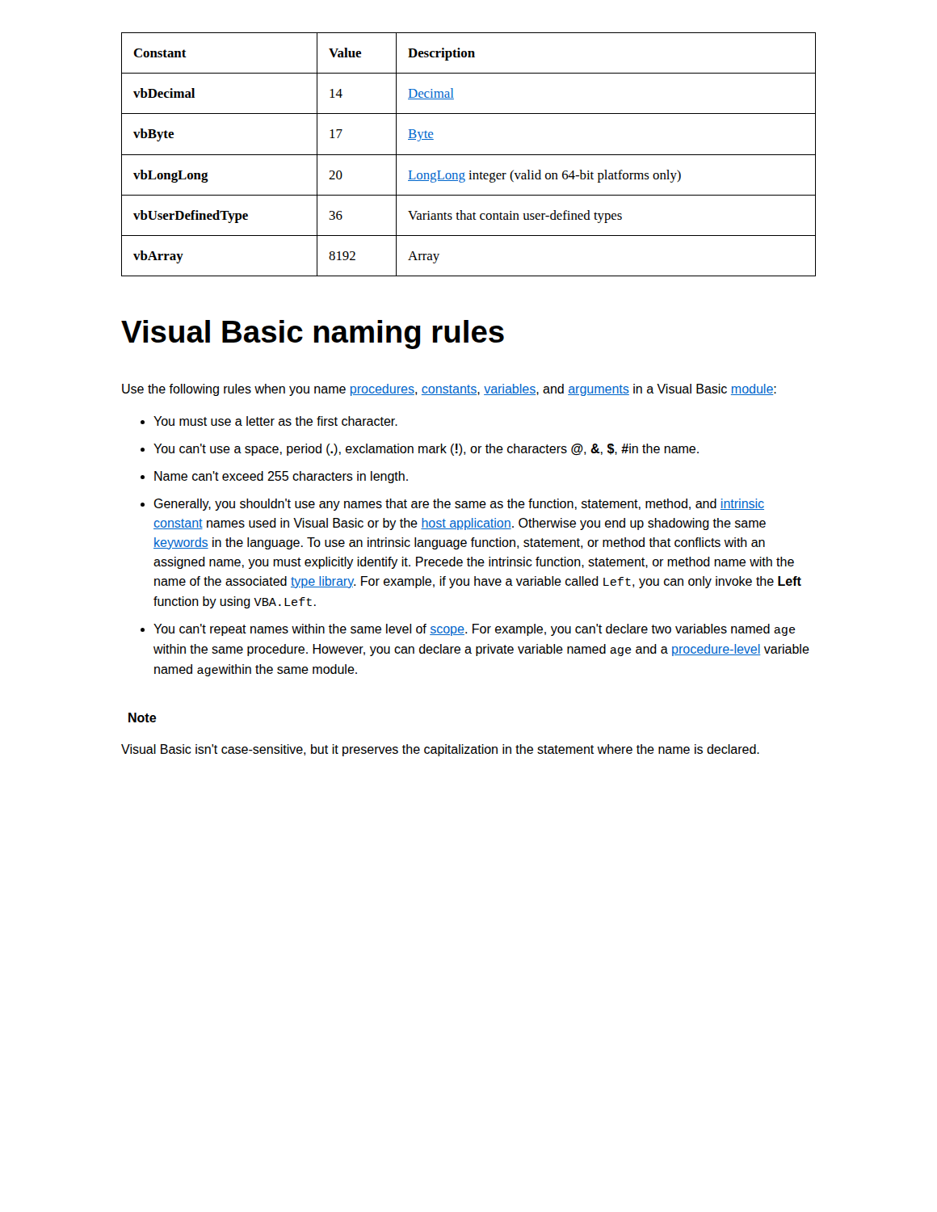| Constant | Value | Description |
| --- | --- | --- |
| vbDecimal | 14 | Decimal |
| vbByte | 17 | Byte |
| vbLongLong | 20 | LongLong integer (valid on 64-bit platforms only) |
| vbUserDefinedType | 36 | Variants that contain user-defined types |
| vbArray | 8192 | Array |
Visual Basic naming rules
Use the following rules when you name procedures, constants, variables, and arguments in a Visual Basic module:
You must use a letter as the first character.
You can't use a space, period (.), exclamation mark (!), or the characters @, &, $, #in the name.
Name can't exceed 255 characters in length.
Generally, you shouldn't use any names that are the same as the function, statement, method, and intrinsic constant names used in Visual Basic or by the host application. Otherwise you end up shadowing the same keywords in the language. To use an intrinsic language function, statement, or method that conflicts with an assigned name, you must explicitly identify it. Precede the intrinsic function, statement, or method name with the name of the associated type library. For example, if you have a variable called Left, you can only invoke the Left function by using VBA.Left.
You can't repeat names within the same level of scope. For example, you can't declare two variables named age within the same procedure. However, you can declare a private variable named age and a procedure-level variable named agewithin the same module.
Note
Visual Basic isn't case-sensitive, but it preserves the capitalization in the statement where the name is declared.